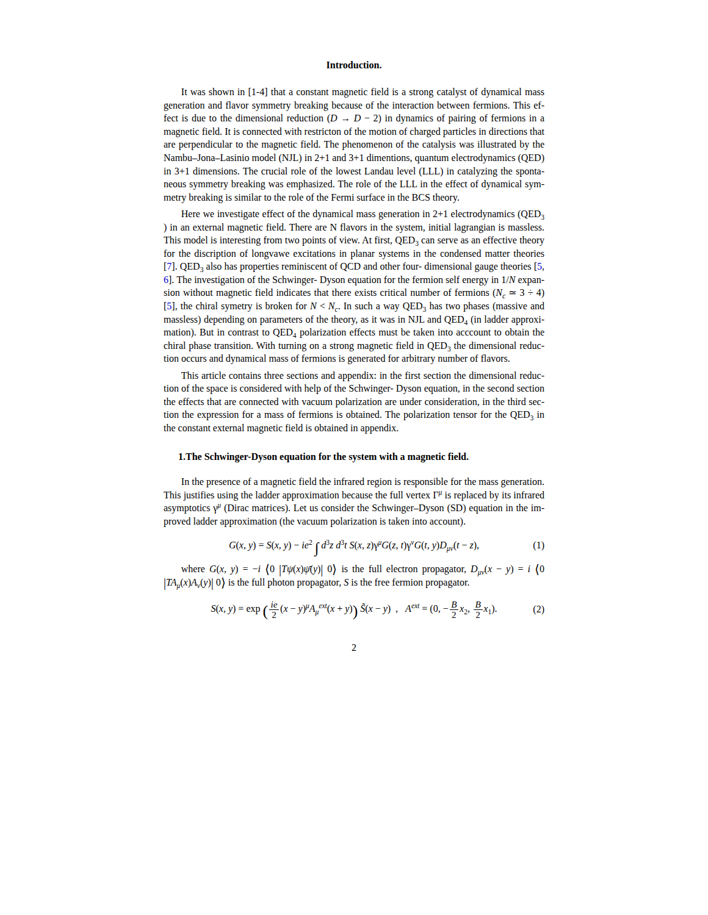Introduction.
It was shown in [1-4] that a constant magnetic field is a strong catalyst of dynamical mass generation and flavor symmetry breaking because of the interaction between fermions. This effect is due to the dimensional reduction (D → D − 2) in dynamics of pairing of fermions in a magnetic field. It is connected with restricton of the motion of charged particles in directions that are perpendicular to the magnetic field. The phenomenon of the catalysis was illustrated by the Nambu–Jona–Lasinio model (NJL) in 2+1 and 3+1 dimentions, quantum electrodynamics (QED) in 3+1 dimensions. The crucial role of the lowest Landau level (LLL) in catalyzing the spontaneous symmetry breaking was emphasized. The role of the LLL in the effect of dynamical symmetry breaking is similar to the role of the Fermi surface in the BCS theory.
Here we investigate effect of the dynamical mass generation in 2+1 electrodynamics (QED3 ) in an external magnetic field. There are N flavors in the system, initial lagrangian is massless. This model is interesting from two points of view. At first, QED3 can serve as an effective theory for the discription of longvawe excitations in planar systems in the condensed matter theories [7]. QED3 also has properties reminiscent of QCD and other four- dimensional gauge theories [5, 6]. The investigation of the Schwinger- Dyson equation for the fermion self energy in 1/N expansion without magnetic field indicates that there exists critical number of fermions (Nc ≃ 3 ÷ 4) [5], the chiral symetry is broken for N < Nc. In such a way QED3 has two phases (massive and massless) depending on parameters of the theory, as it was in NJL and QED4 (in ladder approximation). But in contrast to QED4 polarization effects must be taken into acccount to obtain the chiral phase transition. With turning on a strong magnetic field in QED3 the dimensional reduction occurs and dynamical mass of fermions is generated for arbitrary number of flavors.
This article contains three sections and appendix: in the first section the dimensional reduction of the space is considered with help of the Schwinger- Dyson equation, in the second section the effects that are connected with vacuum polarization are under consideration, in the third section the expression for a mass of fermions is obtained. The polarization tensor for the QED3 in the constant external magnetic field is obtained in appendix.
1.The Schwinger-Dyson equation for the system with a magnetic field.
In the presence of a magnetic field the infrared region is responsible for the mass generation. This justifies using the ladder approximation because the full vertex Γμ is replaced by its infrared asymptotics γμ (Dirac matrices). Let us consider the Schwinger–Dyson (SD) equation in the improved ladder approximation (the vacuum polarization is taken into account).
G(x, y) = S(x, y) − ie2 ∫ d3z d3t S(x, z)γμG(z, t)γνG(t, y)Dμν(t − z), (1)
where G(x, y) = −i ⟨0 |Tψ(x)ψ̄(y)| 0⟩ is the full electron propagator, Dμν(x − y) = i ⟨0 |TAμ(x)Aν(y)| 0⟩ is the full photon propagator, S is the free fermion propagator.
S(x, y) = exp (ie 2(x − y)μAμext(x + y)) S̃(x − y) , Aext = (0, −B 2 x2, B 2 x1). (2)
2